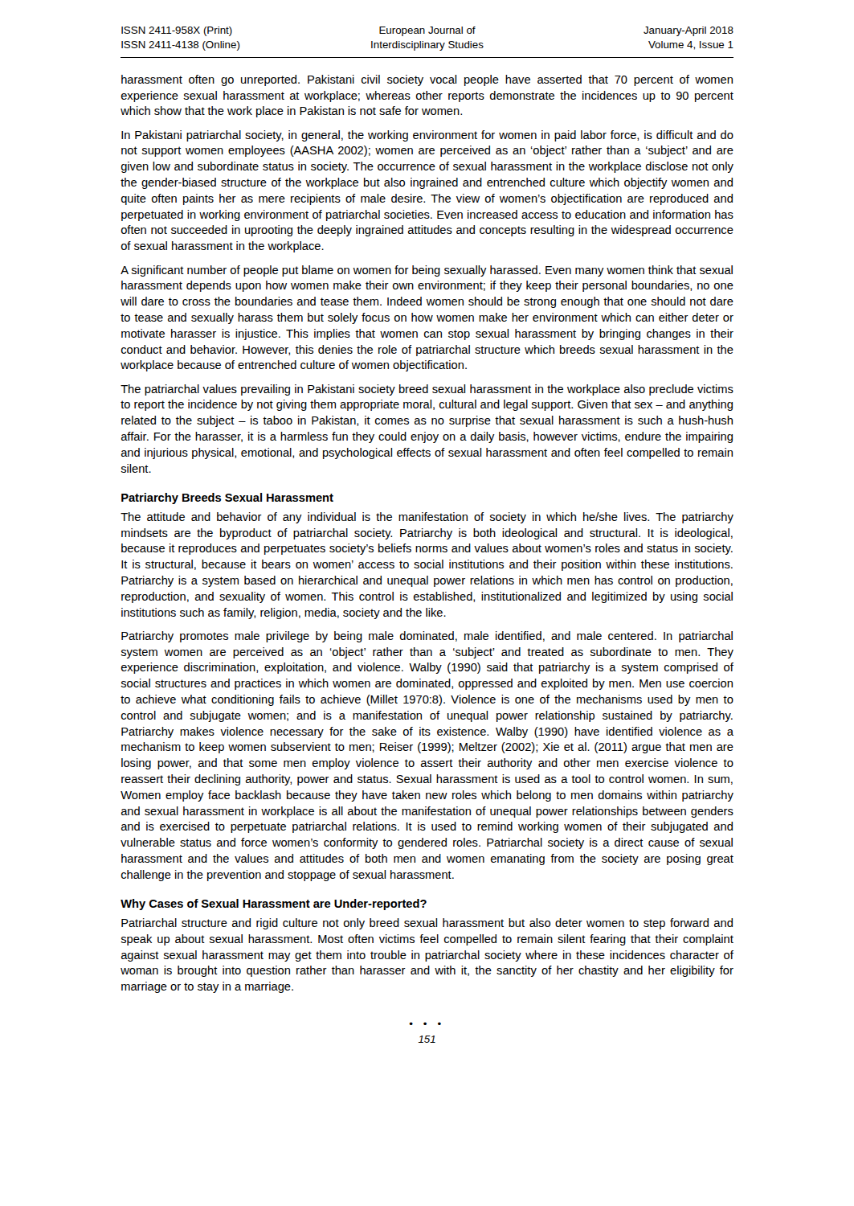| ISSN 2411-958X (Print) ISSN 2411-4138 (Online) | European Journal of Interdisciplinary Studies | January-April 2018 Volume 4, Issue 1 |
harassment often go unreported. Pakistani civil society vocal people have asserted that 70 percent of women experience sexual harassment at workplace; whereas other reports demonstrate the incidences up to 90 percent which show that the work place in Pakistan is not safe for women.
In Pakistani patriarchal society, in general, the working environment for women in paid labor force, is difficult and do not support women employees (AASHA 2002); women are perceived as an ‘object’ rather than a ‘subject’ and are given low and subordinate status in society. The occurrence of sexual harassment in the workplace disclose not only the gender-biased structure of the workplace but also ingrained and entrenched culture which objectify women and quite often paints her as mere recipients of male desire. The view of women’s objectification are reproduced and perpetuated in working environment of patriarchal societies. Even increased access to education and information has often not succeeded in uprooting the deeply ingrained attitudes and concepts resulting in the widespread occurrence of sexual harassment in the workplace.
A significant number of people put blame on women for being sexually harassed. Even many women think that sexual harassment depends upon how women make their own environment; if they keep their personal boundaries, no one will dare to cross the boundaries and tease them. Indeed women should be strong enough that one should not dare to tease and sexually harass them but solely focus on how women make her environment which can either deter or motivate harasser is injustice. This implies that women can stop sexual harassment by bringing changes in their conduct and behavior. However, this denies the role of patriarchal structure which breeds sexual harassment in the workplace because of entrenched culture of women objectification.
The patriarchal values prevailing in Pakistani society breed sexual harassment in the workplace also preclude victims to report the incidence by not giving them appropriate moral, cultural and legal support. Given that sex – and anything related to the subject – is taboo in Pakistan, it comes as no surprise that sexual harassment is such a hush-hush affair. For the harasser, it is a harmless fun they could enjoy on a daily basis, however victims, endure the impairing and injurious physical, emotional, and psychological effects of sexual harassment and often feel compelled to remain silent.
Patriarchy Breeds Sexual Harassment
The attitude and behavior of any individual is the manifestation of society in which he/she lives. The patriarchy mindsets are the byproduct of patriarchal society. Patriarchy is both ideological and structural. It is ideological, because it reproduces and perpetuates society’s beliefs norms and values about women’s roles and status in society. It is structural, because it bears on women’ access to social institutions and their position within these institutions. Patriarchy is a system based on hierarchical and unequal power relations in which men has control on production, reproduction, and sexuality of women. This control is established, institutionalized and legitimized by using social institutions such as family, religion, media, society and the like.
Patriarchy promotes male privilege by being male dominated, male identified, and male centered. In patriarchal system women are perceived as an ‘object’ rather than a ‘subject’ and treated as subordinate to men. They experience discrimination, exploitation, and violence. Walby (1990) said that patriarchy is a system comprised of social structures and practices in which women are dominated, oppressed and exploited by men. Men use coercion to achieve what conditioning fails to achieve (Millet 1970:8). Violence is one of the mechanisms used by men to control and subjugate women; and is a manifestation of unequal power relationship sustained by patriarchy. Patriarchy makes violence necessary for the sake of its existence. Walby (1990) have identified violence as a mechanism to keep women subservient to men; Reiser (1999); Meltzer (2002); Xie et al. (2011) argue that men are losing power, and that some men employ violence to assert their authority and other men exercise violence to reassert their declining authority, power and status. Sexual harassment is used as a tool to control women. In sum, Women employ face backlash because they have taken new roles which belong to men domains within patriarchy and sexual harassment in workplace is all about the manifestation of unequal power relationships between genders and is exercised to perpetuate patriarchal relations. It is used to remind working women of their subjugated and vulnerable status and force women’s conformity to gendered roles. Patriarchal society is a direct cause of sexual harassment and the values and attitudes of both men and women emanating from the society are posing great challenge in the prevention and stoppage of sexual harassment.
Why Cases of Sexual Harassment are Under-reported?
Patriarchal structure and rigid culture not only breed sexual harassment but also deter women to step forward and speak up about sexual harassment. Most often victims feel compelled to remain silent fearing that their complaint against sexual harassment may get them into trouble in patriarchal society where in these incidences character of woman is brought into question rather than harasser and with it, the sanctity of her chastity and her eligibility for marriage or to stay in a marriage.
• • • 151